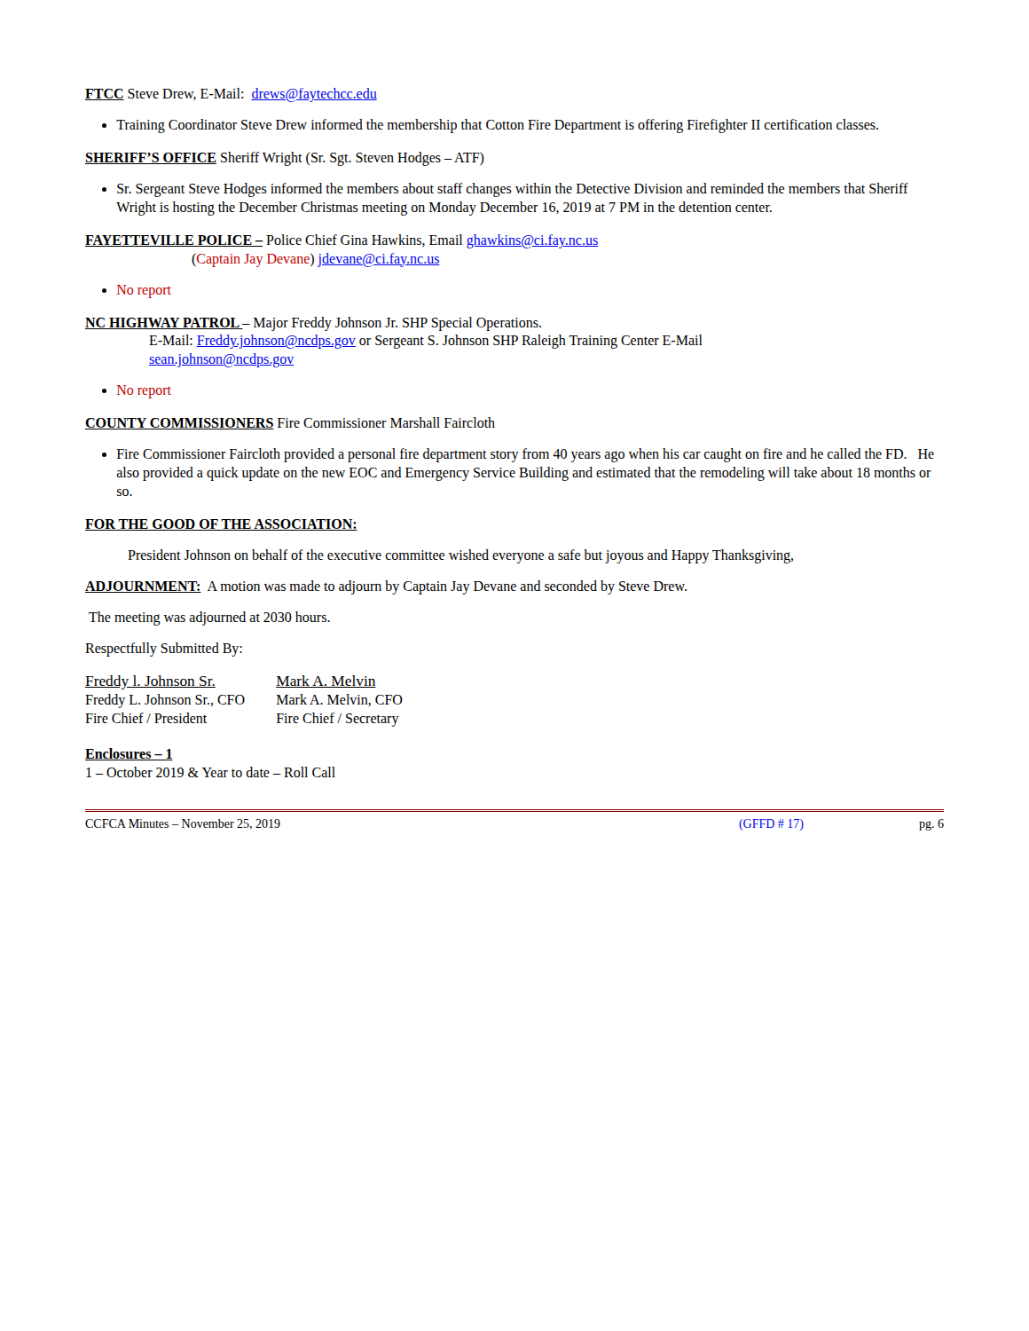FTCC Steve Drew, E-Mail: drews@faytechcc.edu
Training Coordinator Steve Drew informed the membership that Cotton Fire Department is offering Firefighter II certification classes.
SHERIFF’S OFFICE Sheriff Wright (Sr. Sgt. Steven Hodges – ATF)
Sr. Sergeant Steve Hodges informed the members about staff changes within the Detective Division and reminded the members that Sheriff Wright is hosting the December Christmas meeting on Monday December 16, 2019 at 7 PM in the detention center.
FAYETTEVILLE POLICE – Police Chief Gina Hawkins, Email ghawkins@ci.fay.nc.us
(Captain Jay Devane) jdevane@ci.fay.nc.us
No report
NC HIGHWAY PATROL – Major Freddy Johnson Jr. SHP Special Operations.
E-Mail: Freddy.johnson@ncdps.gov or Sergeant S. Johnson SHP Raleigh Training Center E-Mail
sean.johnson@ncdps.gov
No report
COUNTY COMMISSIONERS Fire Commissioner Marshall Faircloth
Fire Commissioner Faircloth provided a personal fire department story from 40 years ago when his car caught on fire and he called the FD. He also provided a quick update on the new EOC and Emergency Service Building and estimated that the remodeling will take about 18 months or so.
FOR THE GOOD OF THE ASSOCIATION:
President Johnson on behalf of the executive committee wished everyone a safe but joyous and Happy Thanksgiving,
ADJOURNMENT: A motion was made to adjourn by Captain Jay Devane and seconded by Steve Drew.
The meeting was adjourned at 2030 hours.
Respectfully Submitted By:
| Freddy l. Johnson Sr. | Mark A. Melvin |
| Freddy L. Johnson Sr., CFO | Mark A. Melvin, CFO |
| Fire Chief / President | Fire Chief / Secretary |
Enclosures – 1
1 – October 2019 & Year to date – Roll Call
| CCFCA Minutes – November 25, 2019 | (GFFD # 17) | pg. 6 |